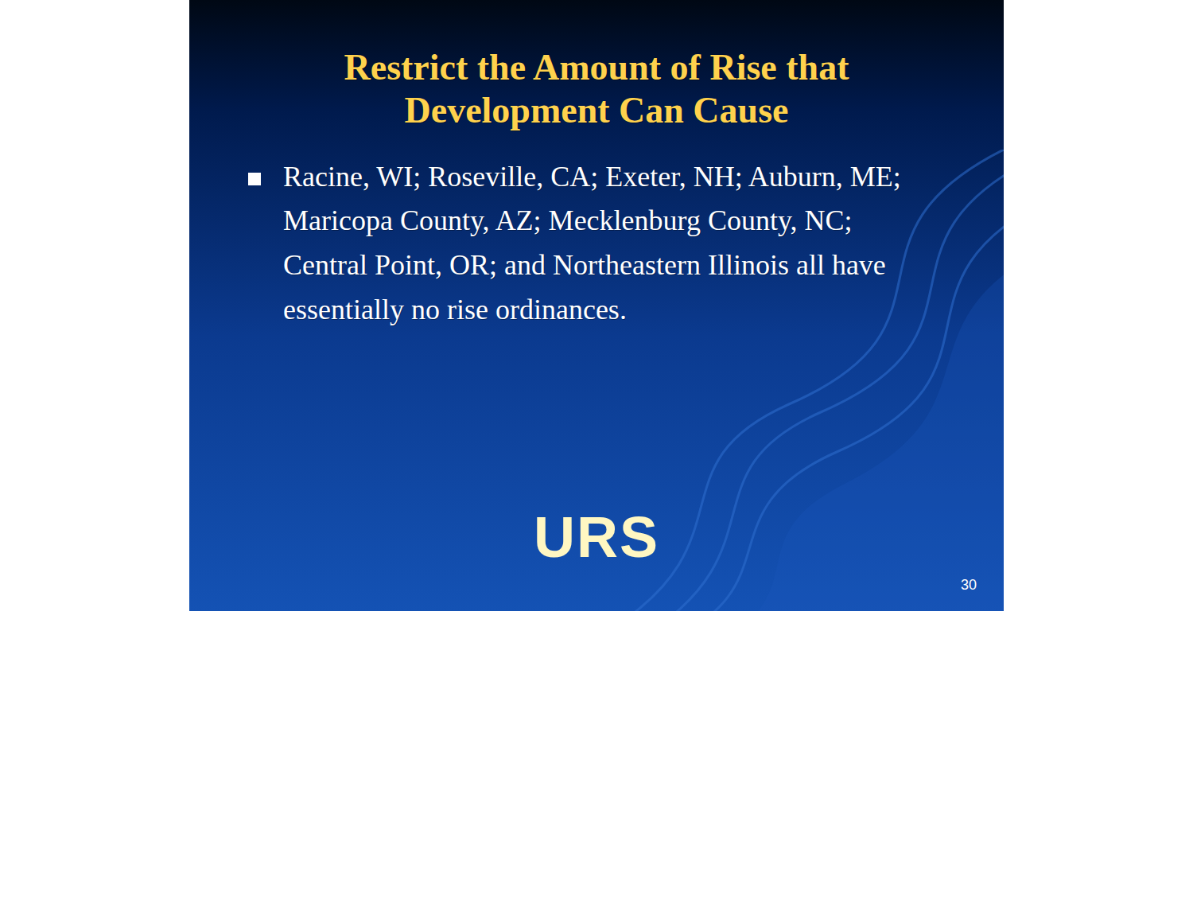Restrict the Amount of Rise that Development Can Cause
Racine, WI; Roseville, CA; Exeter, NH; Auburn, ME; Maricopa County, AZ; Mecklenburg County, NC; Central Point, OR; and Northeastern Illinois all have essentially no rise ordinances.
URS
30